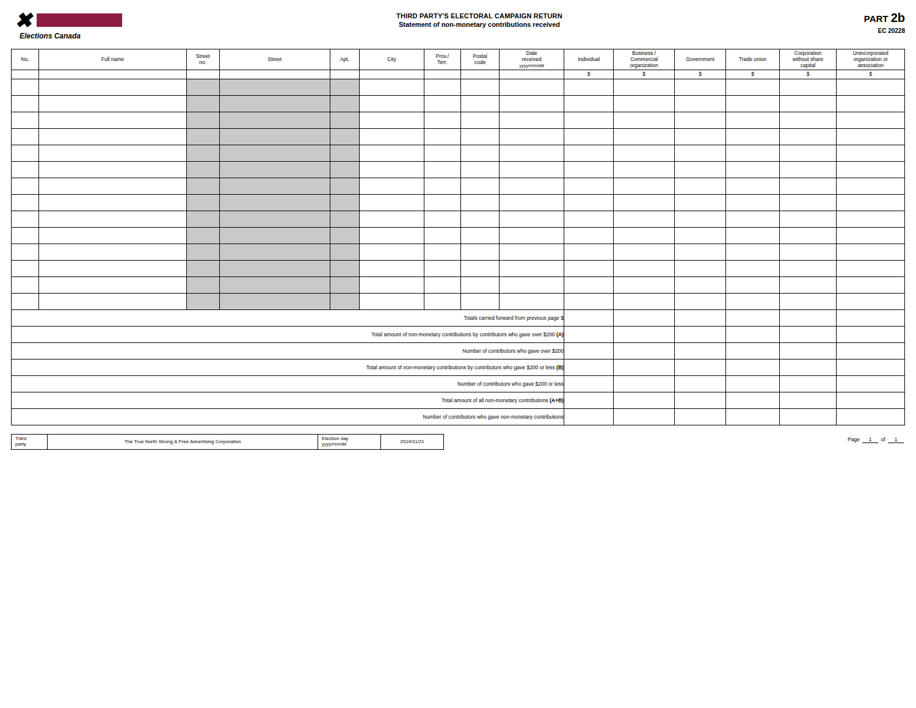✖
Elections Canada
THIRD PARTY'S ELECTORAL CAMPAIGN RETURN
Statement of non-monetary contributions received
PART 2b
EC 20228
| No. | Full name | Street no. | Street | Apt. | City | Prov./ Terr. | Postal code | Date received yyyy/mm/dd | Individual | Business / Commercial organization | Government | Trade union | Corporation without share capital | Unincorporated organization or association |
| --- | --- | --- | --- | --- | --- | --- | --- | --- | --- | --- | --- | --- | --- | --- |
| | | | | | | | | | $ | $ | $ | $ | $ | $ |
| Totals carried forward from previous page $ | | | | | | |
| Total amount of non-monetary contributions by contributors who gave over $200 (A) | | | | | | |
| Number of contributors who gave over $200 | | | | | | |
| Total amount of non-monetary contributions by contributors who gave $200 or less (B) | | | | | | |
| Number of contributors who gave $200 or less | | | | | | |
| Total amount of all non-monetary contributions (A+B) | | | | | | |
| Number of contributors who gave non-monetary contributions | | | | | | |
| Third party | The True North Strong & Free Advertising Corporation | Election day yyyy/mm/dd | 2019/11/21 |
Page 1 of 1